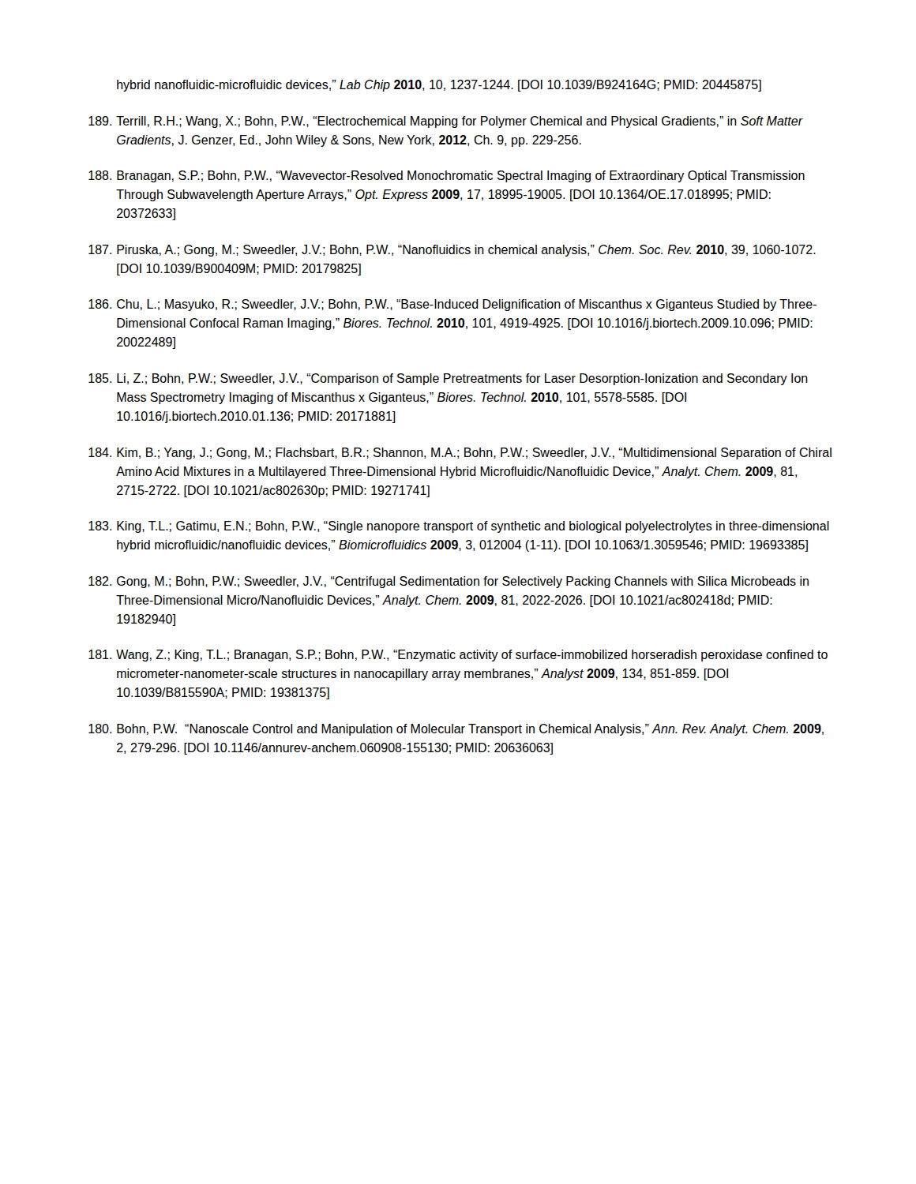hybrid nanofluidic-microfluidic devices,” Lab Chip 2010, 10, 1237-1244. [DOI 10.1039/B924164G; PMID: 20445875]
189. Terrill, R.H.; Wang, X.; Bohn, P.W., “Electrochemical Mapping for Polymer Chemical and Physical Gradients,” in Soft Matter Gradients, J. Genzer, Ed., John Wiley & Sons, New York, 2012, Ch. 9, pp. 229-256.
188. Branagan, S.P.; Bohn, P.W., “Wavevector-Resolved Monochromatic Spectral Imaging of Extraordinary Optical Transmission Through Subwavelength Aperture Arrays,” Opt. Express 2009, 17, 18995-19005. [DOI 10.1364/OE.17.018995; PMID: 20372633]
187. Piruska, A.; Gong, M.; Sweedler, J.V.; Bohn, P.W., “Nanofluidics in chemical analysis,” Chem. Soc. Rev. 2010, 39, 1060-1072. [DOI 10.1039/B900409M; PMID: 20179825]
186. Chu, L.; Masyuko, R.; Sweedler, J.V.; Bohn, P.W., “Base-Induced Delignification of Miscanthus x Giganteus Studied by Three-Dimensional Confocal Raman Imaging,” Biores. Technol. 2010, 101, 4919-4925. [DOI 10.1016/j.biortech.2009.10.096; PMID: 20022489]
185. Li, Z.; Bohn, P.W.; Sweedler, J.V., “Comparison of Sample Pretreatments for Laser Desorption-Ionization and Secondary Ion Mass Spectrometry Imaging of Miscanthus x Giganteus,” Biores. Technol. 2010, 101, 5578-5585. [DOI 10.1016/j.biortech.2010.01.136; PMID: 20171881]
184. Kim, B.; Yang, J.; Gong, M.; Flachsbart, B.R.; Shannon, M.A.; Bohn, P.W.; Sweedler, J.V., “Multidimensional Separation of Chiral Amino Acid Mixtures in a Multilayered Three-Dimensional Hybrid Microfluidic/Nanofluidic Device,” Analyt. Chem. 2009, 81, 2715-2722. [DOI 10.1021/ac802630p; PMID: 19271741]
183. King, T.L.; Gatimu, E.N.; Bohn, P.W., “Single nanopore transport of synthetic and biological polyelectrolytes in three-dimensional hybrid microfluidic/nanofluidic devices,” Biomicrofluidics 2009, 3, 012004 (1-11). [DOI 10.1063/1.3059546; PMID: 19693385]
182. Gong, M.; Bohn, P.W.; Sweedler, J.V., “Centrifugal Sedimentation for Selectively Packing Channels with Silica Microbeads in Three-Dimensional Micro/Nanofluidic Devices,” Analyt. Chem. 2009, 81, 2022-2026. [DOI 10.1021/ac802418d; PMID: 19182940]
181. Wang, Z.; King, T.L.; Branagan, S.P.; Bohn, P.W., “Enzymatic activity of surface-immobilized horseradish peroxidase confined to micrometer-nanometer-scale structures in nanocapillary array membranes,” Analyst 2009, 134, 851-859. [DOI 10.1039/B815590A; PMID: 19381375]
180. Bohn, P.W. “Nanoscale Control and Manipulation of Molecular Transport in Chemical Analysis,” Ann. Rev. Analyt. Chem. 2009, 2, 279-296. [DOI 10.1146/annurev-anchem.060908-155130; PMID: 20636063]